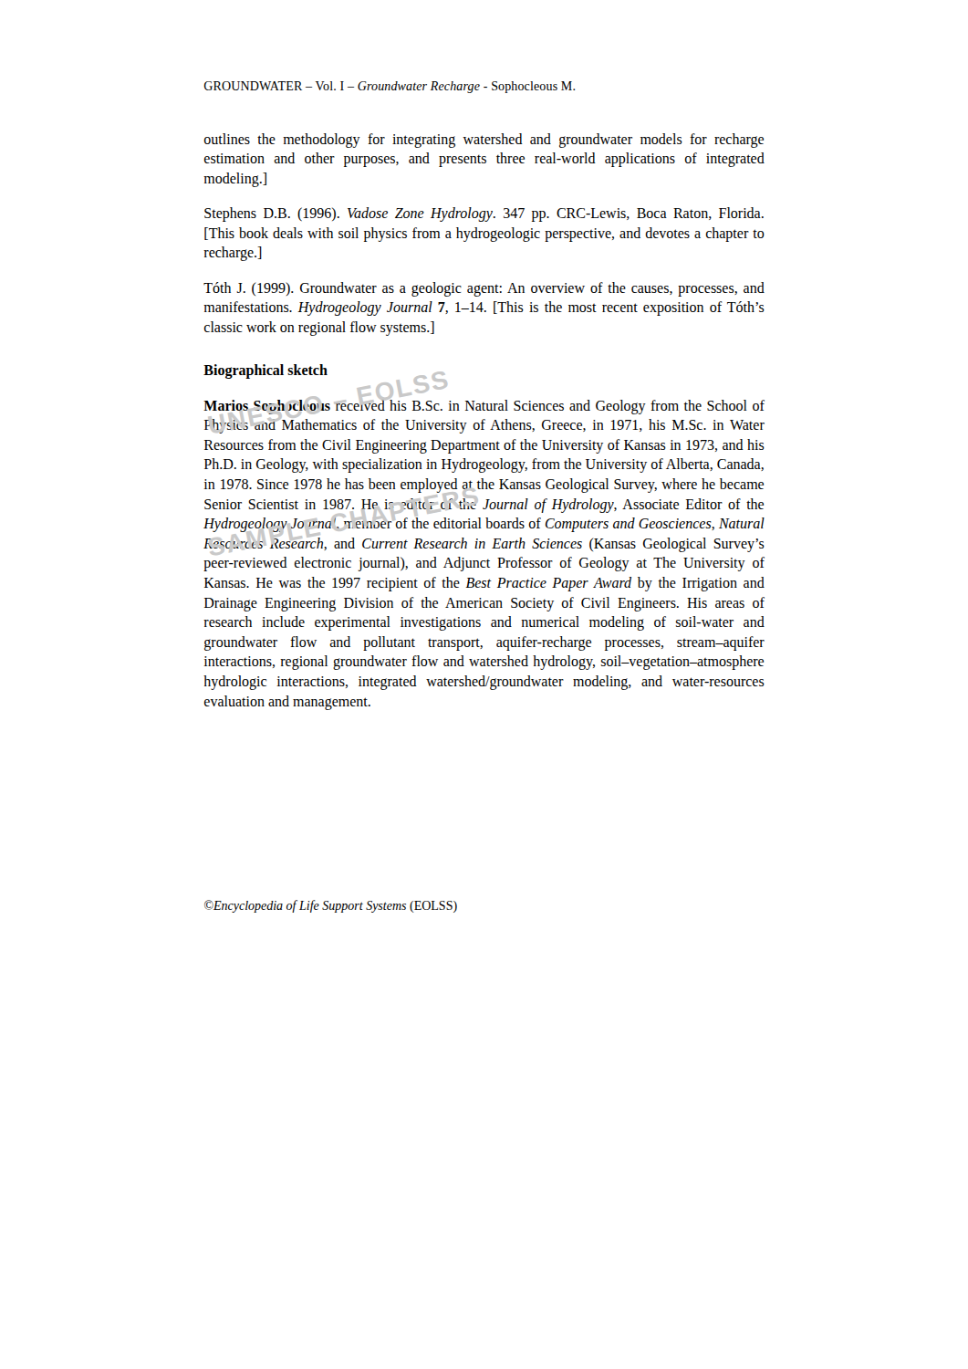GROUNDWATER – Vol. I – Groundwater Recharge - Sophocleous M.
outlines the methodology for integrating watershed and groundwater models for recharge estimation and other purposes, and presents three real-world applications of integrated modeling.]
Stephens D.B. (1996). Vadose Zone Hydrology. 347 pp. CRC-Lewis, Boca Raton, Florida. [This book deals with soil physics from a hydrogeologic perspective, and devotes a chapter to recharge.]
Tóth J. (1999). Groundwater as a geologic agent: An overview of the causes, processes, and manifestations. Hydrogeology Journal 7, 1–14. [This is the most recent exposition of Tóth’s classic work on regional flow systems.]
Biographical sketch
Marios Sophocleous received his B.Sc. in Natural Sciences and Geology from the School of Physics and Mathematics of the University of Athens, Greece, in 1971, his M.Sc. in Water Resources from the Civil Engineering Department of the University of Kansas in 1973, and his Ph.D. in Geology, with specialization in Hydrogeology, from the University of Alberta, Canada, in 1978. Since 1978 he has been employed at the Kansas Geological Survey, where he became Senior Scientist in 1987. He is editor of the Journal of Hydrology, Associate Editor of the Hydrogeology Journal, member of the editorial boards of Computers and Geosciences, Natural Resources Research, and Current Research in Earth Sciences (Kansas Geological Survey’s peer-reviewed electronic journal), and Adjunct Professor of Geology at The University of Kansas. He was the 1997 recipient of the Best Practice Paper Award by the Irrigation and Drainage Engineering Division of the American Society of Civil Engineers. His areas of research include experimental investigations and numerical modeling of soil-water and groundwater flow and pollutant transport, aquifer-recharge processes, stream–aquifer interactions, regional groundwater flow and watershed hydrology, soil–vegetation–atmosphere hydrologic interactions, integrated watershed/groundwater modeling, and water-resources evaluation and management.
UNESCO – EOLSS
SAMPLE CHAPTERS
©Encyclopedia of Life Support Systems (EOLSS)